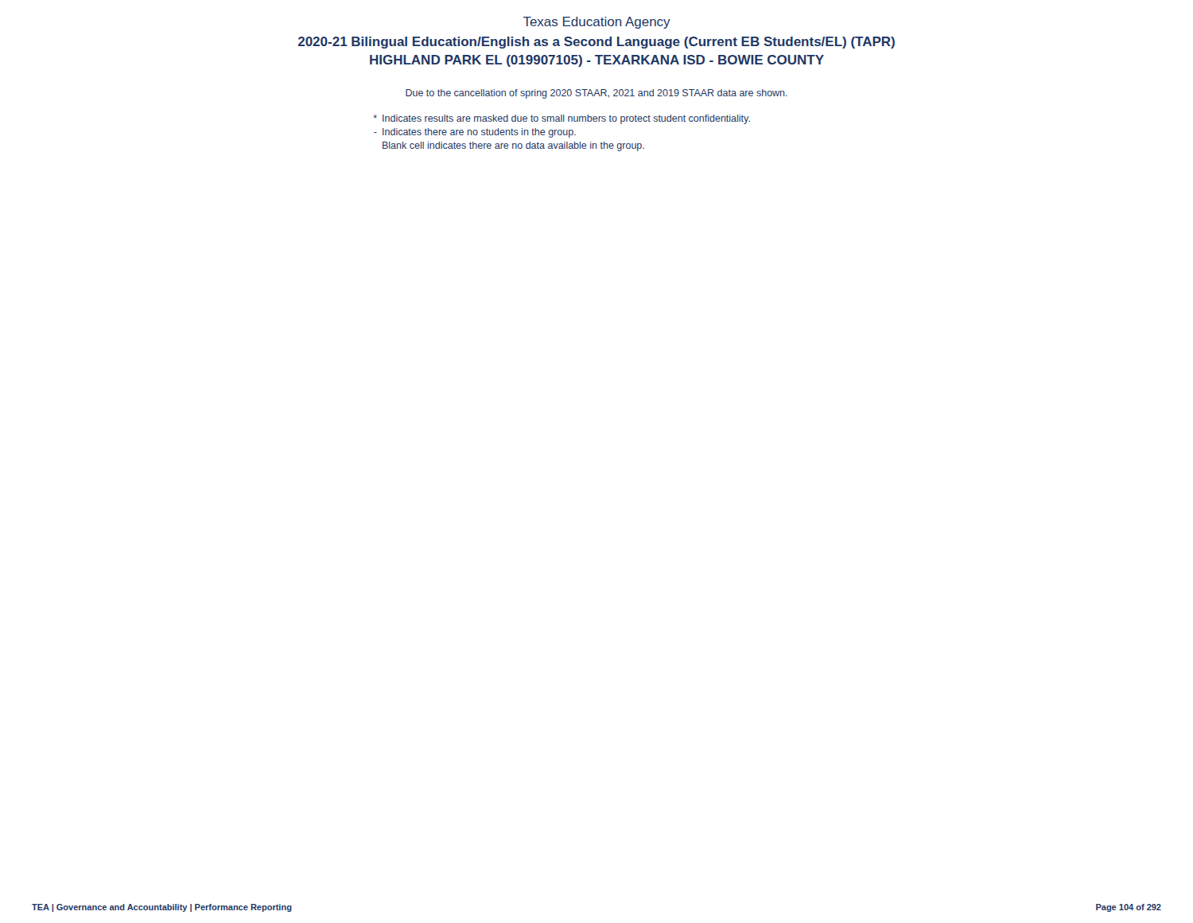Texas Education Agency
2020-21 Bilingual Education/English as a Second Language (Current EB Students/EL) (TAPR)
HIGHLAND PARK EL (019907105) - TEXARKANA ISD - BOWIE COUNTY
Due to the cancellation of spring 2020 STAAR, 2021 and 2019 STAAR data are shown.
*Indicates results are masked due to small numbers to protect student confidentiality.
-Indicates there are no students in the group.
Blank cell indicates there are no data available in the group.
TEA | Governance and Accountability | Performance Reporting Page 104 of 292